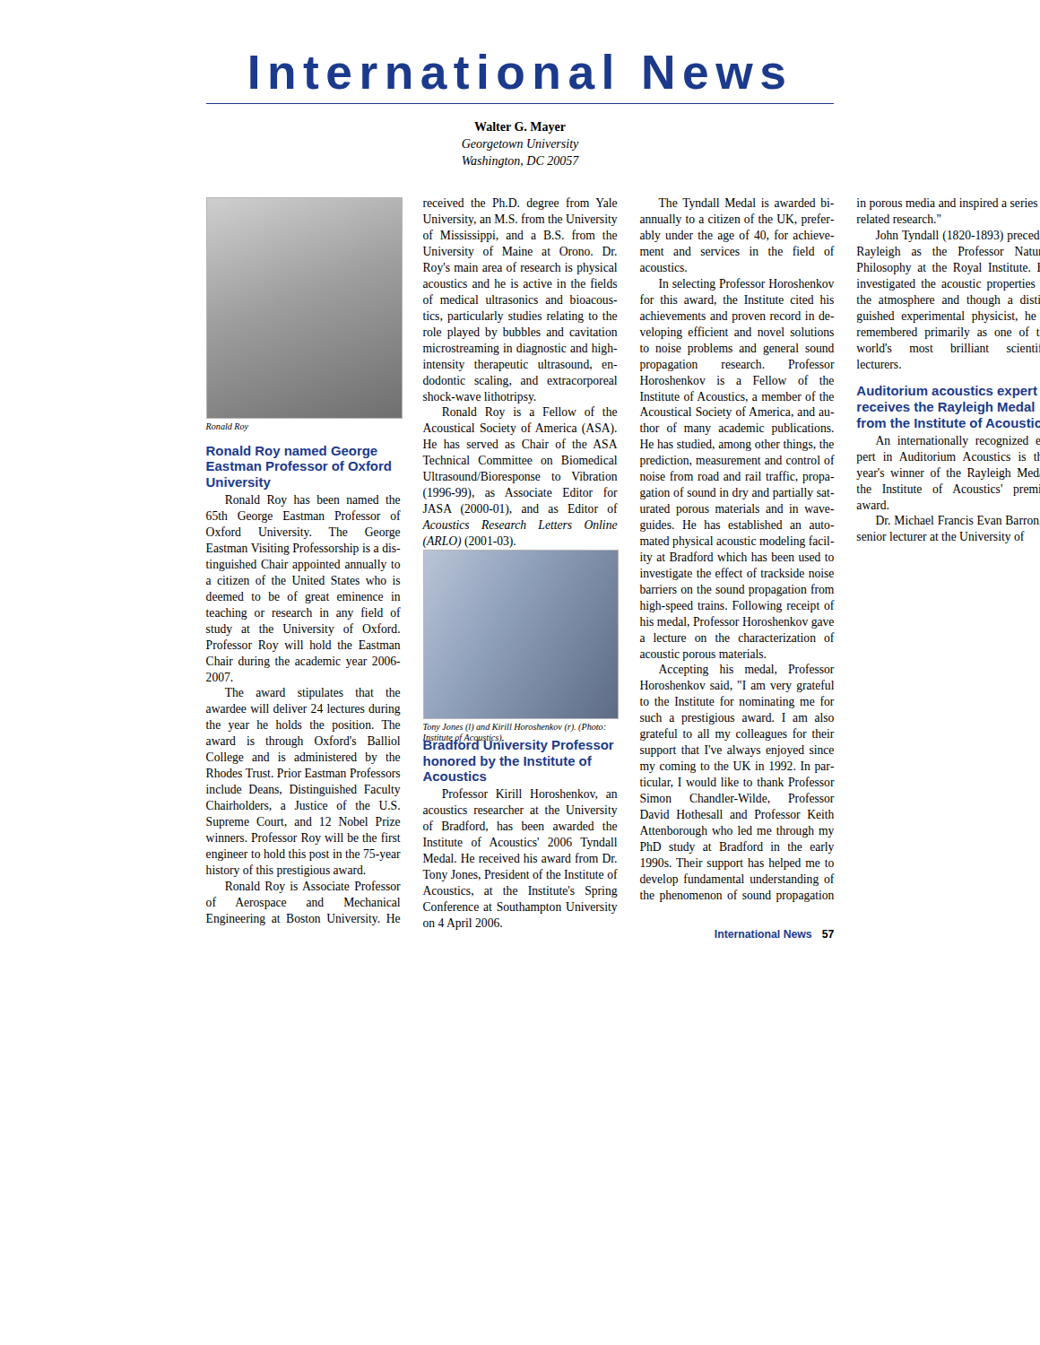International News
Walter G. Mayer
Georgetown University
Washington, DC 20057
Ronald Roy
Ronald Roy named George Eastman Professor of Oxford University
Ronald Roy has been named the 65th George Eastman Professor of Oxford University. The George Eastman Visiting Professorship is a distinguished Chair appointed annually to a citizen of the United States who is deemed to be of great eminence in teaching or research in any field of study at the University of Oxford. Professor Roy will hold the Eastman Chair during the academic year 2006-2007.
The award stipulates that the awardee will deliver 24 lectures during the year he holds the position. The award is through Oxford's Balliol College and is administered by the Rhodes Trust. Prior Eastman Professors include Deans, Distinguished Faculty Chairholders, a Justice of the U.S. Supreme Court, and 12 Nobel Prize winners. Professor Roy will be the first engineer to hold this post in the 75-year history of this prestigious award.
Ronald Roy is Associate Professor of Aerospace and Mechanical Engineering at Boston University. He received the Ph.D. degree from Yale University, an M.S. from the University of Mississippi, and a B.S. from the University of Maine at Orono. Dr. Roy's main area of research is physical acoustics and he is active in the fields of medical ultrasonics and bioacoustics, particularly studies relating to the role played by bubbles and cavitation microstreaming in diagnostic and high-intensity therapeutic ultrasound, endodontic scaling, and extracorporeal shock-wave lithotripsy.
Ronald Roy is a Fellow of the Acoustical Society of America (ASA). He has served as Chair of the ASA Technical Committee on Biomedical Ultrasound/Bioresponse to Vibration (1996-99), as Associate Editor for JASA (2000-01), and as Editor of Acoustics Research Letters Online (ARLO) (2001-03).
Tony Jones (l) and Kirill Horoshenkov (r). (Photo: Institute of Acoustics)
Bradford University Professor honored by the Institute of Acoustics
Professor Kirill Horoshenkov, an acoustics researcher at the University of Bradford, has been awarded the Institute of Acoustics' 2006 Tyndall Medal. He received his award from Dr. Tony Jones, President of the Institute of Acoustics, at the Institute's Spring Conference at Southampton University on 4 April 2006.
The Tyndall Medal is awarded bi-annually to a citizen of the UK, preferably under the age of 40, for achievement and services in the field of acoustics.
In selecting Professor Horoshenkov for this award, the Institute cited his achievements and proven record in developing efficient and novel solutions to noise problems and general sound propagation research. Professor Horoshenkov is a Fellow of the Institute of Acoustics, a member of the Acoustical Society of America, and author of many academic publications. He has studied, among other things, the prediction, measurement and control of noise from road and rail traffic, propagation of sound in dry and partially saturated porous materials and in waveguides. He has established an automated physical acoustic modeling facility at Bradford which has been used to investigate the effect of trackside noise barriers on the sound propagation from high-speed trains. Following receipt of his medal, Professor Horoshenkov gave a lecture on the characterization of acoustic porous materials.
Accepting his medal, Professor Horoshenkov said, "I am very grateful to the Institute for nominating me for such a prestigious award. I am also grateful to all my colleagues for their support that I've always enjoyed since my coming to the UK in 1992. In particular, I would like to thank Professor Simon Chandler-Wilde, Professor David Hothesall and Professor Keith Attenborough who led me through my PhD study at Bradford in the early 1990s. Their support has helped me to develop fundamental understanding of the phenomenon of sound propagation in porous media and inspired a series of related research."
John Tyndall (1820-1893) preceded Rayleigh as the Professor Natural Philosophy at the Royal Institute. He investigated the acoustic properties of the atmosphere and though a distinguished experimental physicist, he is remembered primarily as one of the world's most brilliant scientific lecturers.
Auditorium acoustics expert receives the Rayleigh Medal from the Institute of Acoustics
An internationally recognized expert in Auditorium Acoustics is this year's winner of the Rayleigh Medal, the Institute of Acoustics' premier award.
Dr. Michael Francis Evan Barron, a senior lecturer at the University of
International News 57